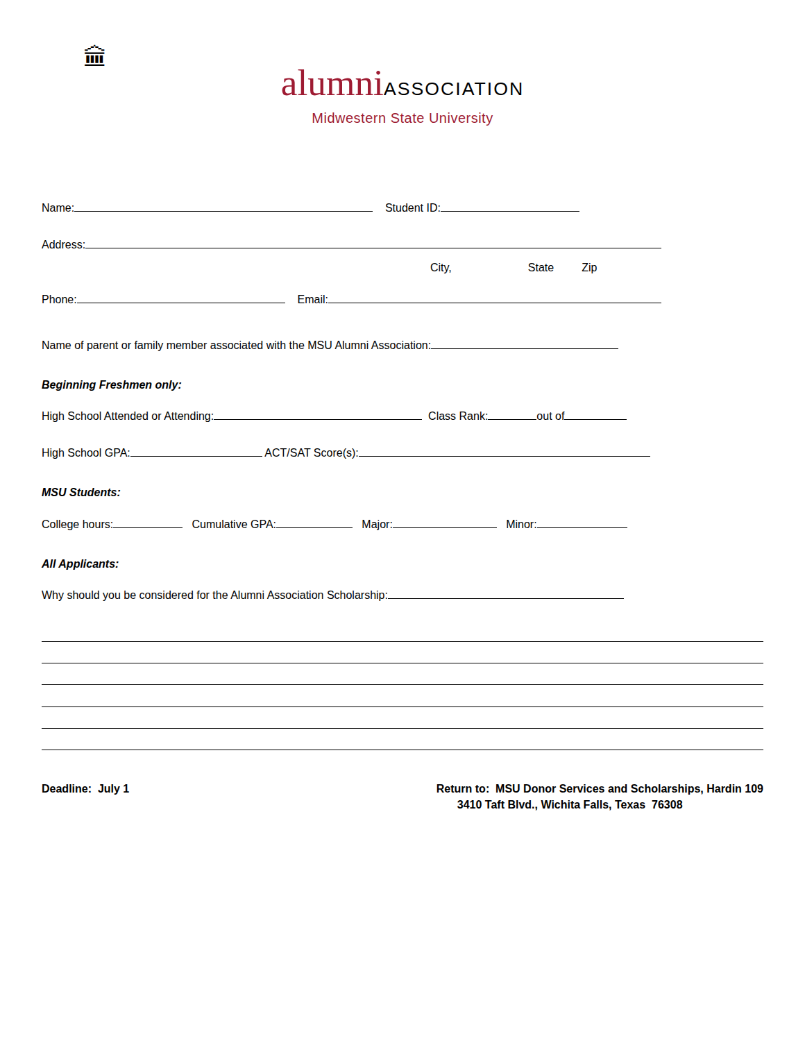🏛
alumni ASSOCIATION
Midwestern State University
Name: Student ID:
Address:
City, State Zip
Phone: Email:
Name of parent or family member associated with the MSU Alumni Association:
Beginning Freshmen only:
High School Attended or Attending: Class Rank: out of
High School GPA: ACT/SAT Score(s):
MSU Students:
College hours: Cumulative GPA: Major: Minor:
All Applicants:
Why should you be considered for the Alumni Association Scholarship:
Deadline: July 1
Return to: MSU Donor Services and Scholarships, Hardin 109
3410 Taft Blvd., Wichita Falls, Texas 76308